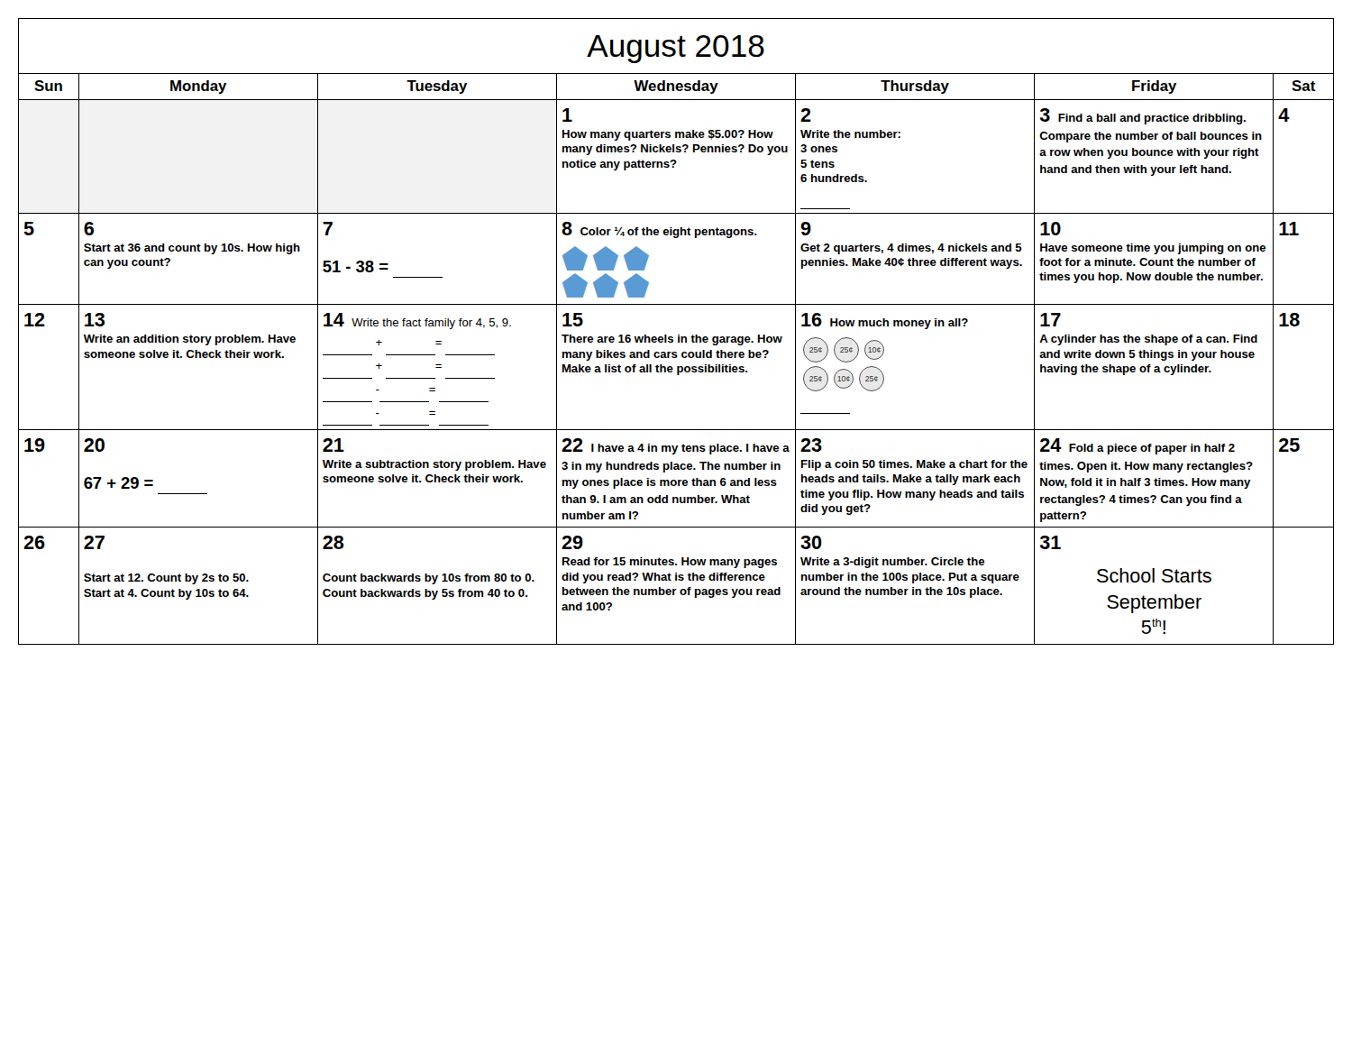August 2018
| Sun | Monday | Tuesday | Wednesday | Thursday | Friday | Sat |
| --- | --- | --- | --- | --- | --- | --- |
| | | | 1 How many quarters make $5.00? How many dimes? Nickels? Pennies? Do you notice any patterns? | 2 Write the number: 3 ones 5 tens 6 hundreds. | 3 Find a ball and practice dribbling. Compare the number of ball bounces in a row when you bounce with your right hand and then with your left hand. | 4 |
| 5 | 6 Start at 36 and count by 10s. How high can you count? | 7 51 - 38 = | 8 Color ¼ of the eight pentagons. ⬟⬟⬟ ⬟⬟⬟ | 9 Get 2 quarters, 4 dimes, 4 nickels and 5 pennies. Make 40¢ three different ways. | 10 Have someone time you jumping on one foot for a minute. Count the number of times you hop. Now double the number. | 11 |
| 12 | 13 Write an addition story problem. Have someone solve it. Check their work. | 14 Write the fact family for 4, 5, 9. + = + = - = - = | 15 There are 16 wheels in the garage. How many bikes and cars could there be? Make a list of all the possibilities. | 16 How much money in all? 25¢ 25¢ 10¢ 25¢ 10¢ 25¢ | 17 A cylinder has the shape of a can. Find and write down 5 things in your house having the shape of a cylinder. | 18 |
| 19 | 20 67 + 29 = | 21 Write a subtraction story problem. Have someone solve it. Check their work. | 22 I have a 4 in my tens place. I have a 3 in my hundreds place. The number in my ones place is more than 6 and less than 9. I am an odd number. What number am I? | 23 Flip a coin 50 times. Make a chart for the heads and tails. Make a tally mark each time you flip. How many heads and tails did you get? | 24 Fold a piece of paper in half 2 times. Open it. How many rectangles? Now, fold it in half 3 times. How many rectangles? 4 times? Can you find a pattern? | 25 |
| 26 | 27 Start at 12. Count by 2s to 50. Start at 4. Count by 10s to 64. | 28 Count backwards by 10s from 80 to 0. Count backwards by 5s from 40 to 0. | 29 Read for 15 minutes. How many pages did you read? What is the difference between the number of pages you read and 100? | 30 Write a 3-digit number. Circle the number in the 100s place. Put a square around the number in the 10s place. | 31 School Starts September 5 th ! | |